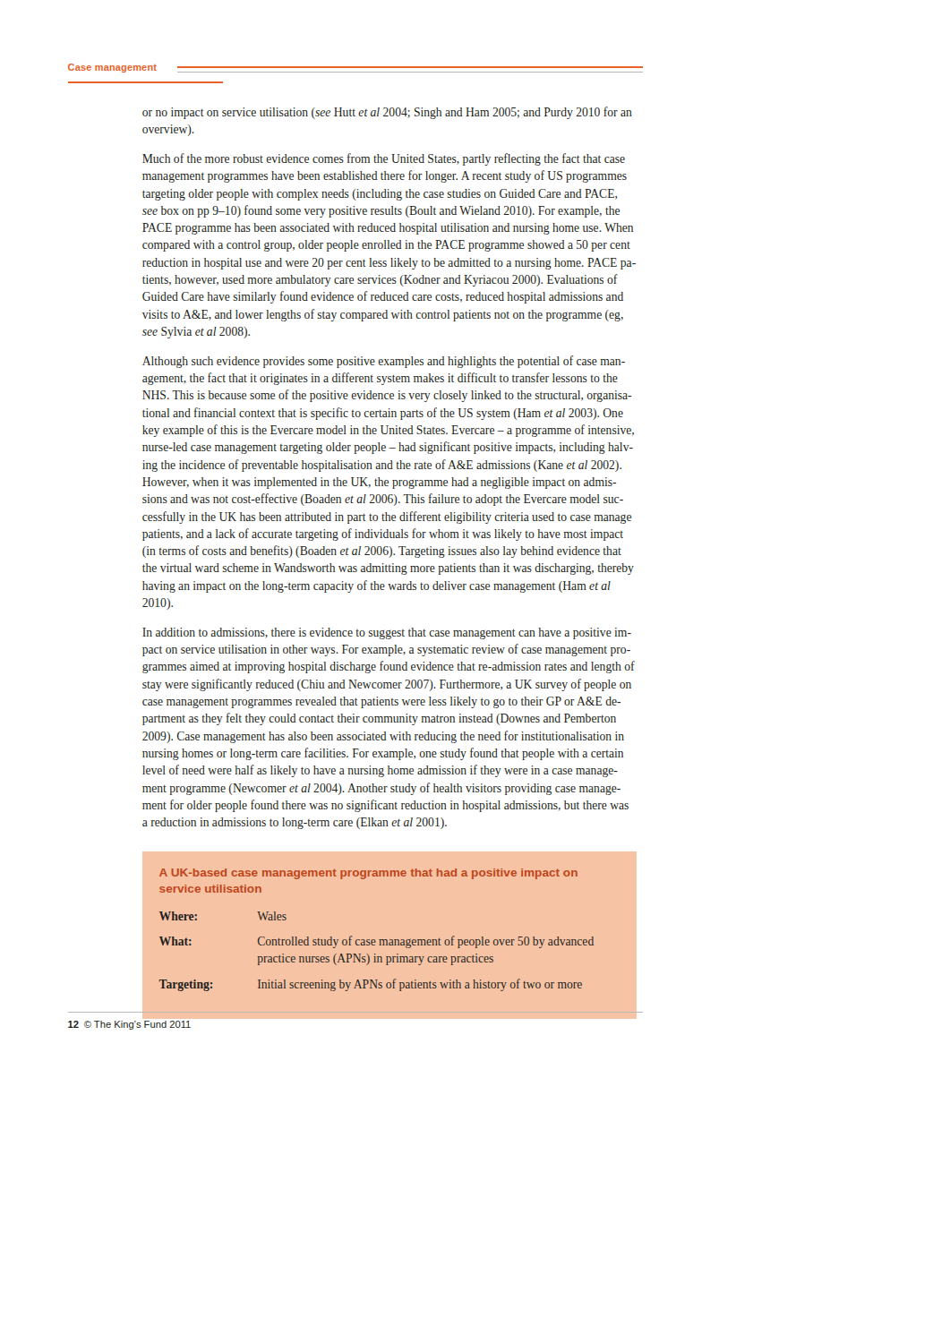Case management
or no impact on service utilisation (see Hutt et al 2004; Singh and Ham 2005; and Purdy 2010 for an overview).
Much of the more robust evidence comes from the United States, partly reflecting the fact that case management programmes have been established there for longer. A recent study of US programmes targeting older people with complex needs (including the case studies on Guided Care and PACE, see box on pp 9–10) found some very positive results (Boult and Wieland 2010). For example, the PACE programme has been associated with reduced hospital utilisation and nursing home use. When compared with a control group, older people enrolled in the PACE programme showed a 50 per cent reduction in hospital use and were 20 per cent less likely to be admitted to a nursing home. PACE patients, however, used more ambulatory care services (Kodner and Kyriacou 2000). Evaluations of Guided Care have similarly found evidence of reduced care costs, reduced hospital admissions and visits to A&E, and lower lengths of stay compared with control patients not on the programme (eg, see Sylvia et al 2008).
Although such evidence provides some positive examples and highlights the potential of case management, the fact that it originates in a different system makes it difficult to transfer lessons to the NHS. This is because some of the positive evidence is very closely linked to the structural, organisational and financial context that is specific to certain parts of the US system (Ham et al 2003). One key example of this is the Evercare model in the United States. Evercare – a programme of intensive, nurse-led case management targeting older people – had significant positive impacts, including halving the incidence of preventable hospitalisation and the rate of A&E admissions (Kane et al 2002). However, when it was implemented in the UK, the programme had a negligible impact on admissions and was not cost-effective (Boaden et al 2006). This failure to adopt the Evercare model successfully in the UK has been attributed in part to the different eligibility criteria used to case manage patients, and a lack of accurate targeting of individuals for whom it was likely to have most impact (in terms of costs and benefits) (Boaden et al 2006). Targeting issues also lay behind evidence that the virtual ward scheme in Wandsworth was admitting more patients than it was discharging, thereby having an impact on the long-term capacity of the wards to deliver case management (Ham et al 2010).
In addition to admissions, there is evidence to suggest that case management can have a positive impact on service utilisation in other ways. For example, a systematic review of case management programmes aimed at improving hospital discharge found evidence that re-admission rates and length of stay were significantly reduced (Chiu and Newcomer 2007). Furthermore, a UK survey of people on case management programmes revealed that patients were less likely to go to their GP or A&E department as they felt they could contact their community matron instead (Downes and Pemberton 2009). Case management has also been associated with reducing the need for institutionalisation in nursing homes or long-term care facilities. For example, one study found that people with a certain level of need were half as likely to have a nursing home admission if they were in a case management programme (Newcomer et al 2004). Another study of health visitors providing case management for older people found there was no significant reduction in hospital admissions, but there was a reduction in admissions to long-term care (Elkan et al 2001).
A UK-based case management programme that had a positive impact on
service utilisation
| Where: | Wales |
| What: | Controlled study of case management of people over 50 by advanced practice nurses (APNs) in primary care practices |
| Targeting: | Initial screening by APNs of patients with a history of two or more |
12© The King’s Fund 2011